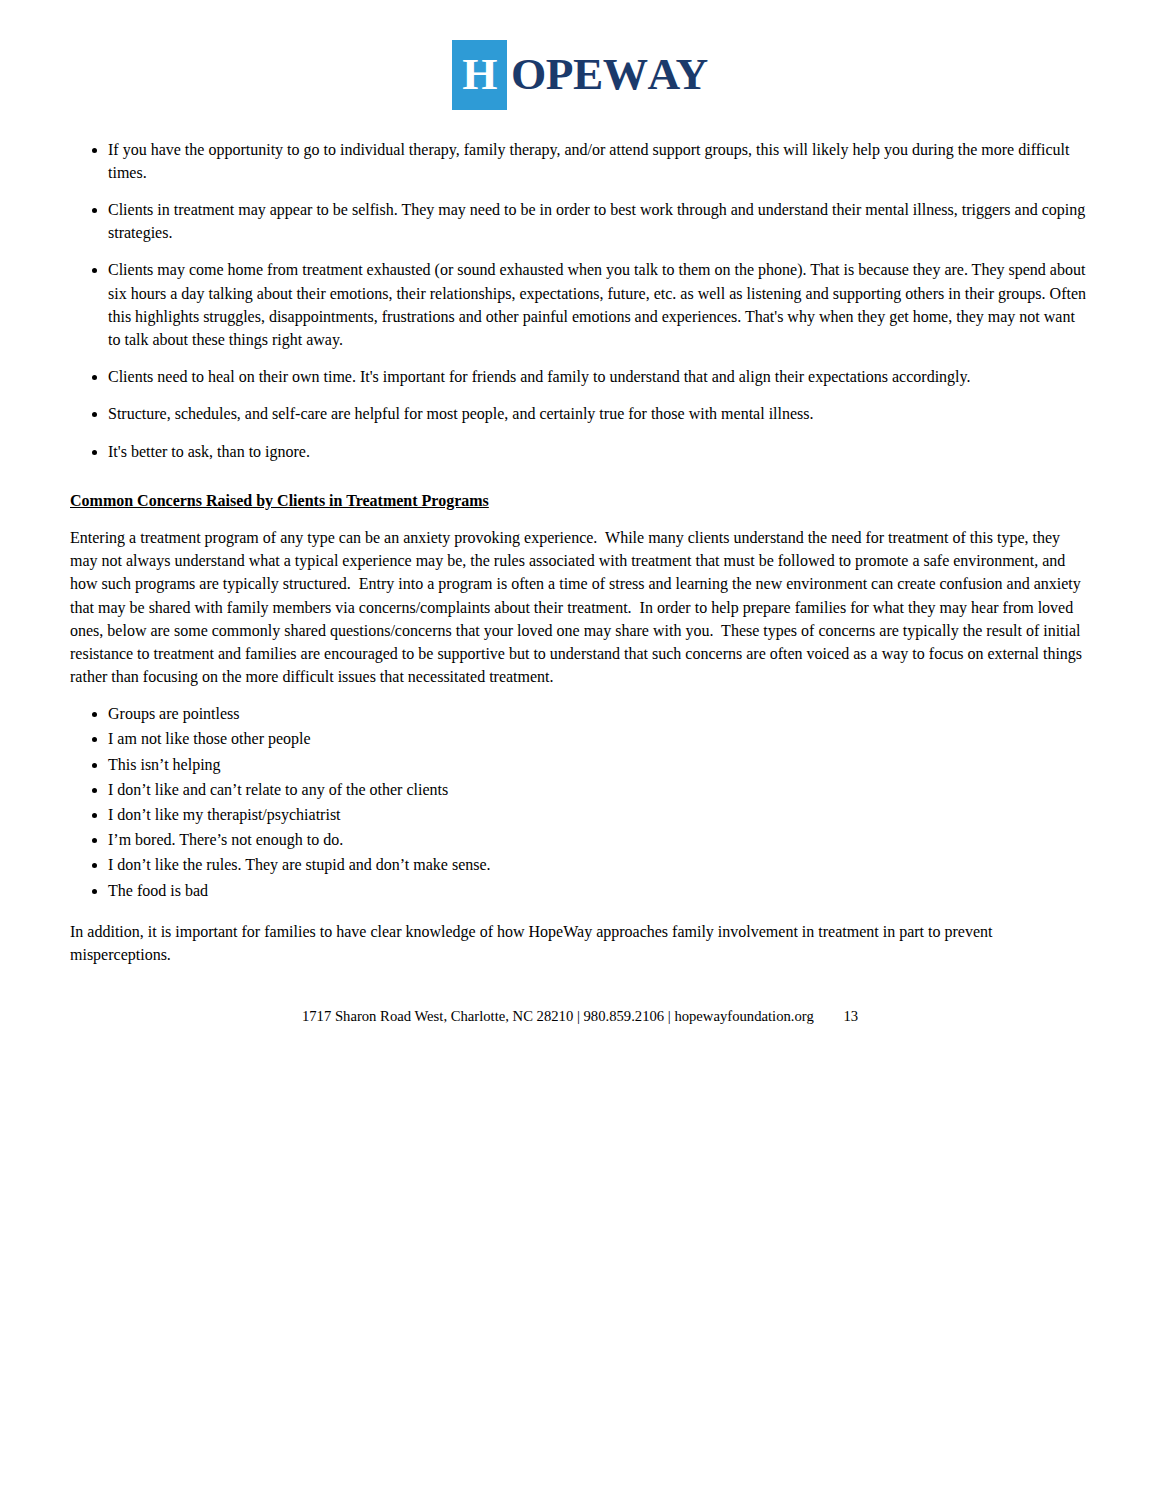HOPEWAY
If you have the opportunity to go to individual therapy, family therapy, and/or attend support groups, this will likely help you during the more difficult times.
Clients in treatment may appear to be selfish. They may need to be in order to best work through and understand their mental illness, triggers and coping strategies.
Clients may come home from treatment exhausted (or sound exhausted when you talk to them on the phone). That is because they are. They spend about six hours a day talking about their emotions, their relationships, expectations, future, etc. as well as listening and supporting others in their groups. Often this highlights struggles, disappointments, frustrations and other painful emotions and experiences. That's why when they get home, they may not want to talk about these things right away.
Clients need to heal on their own time. It's important for friends and family to understand that and align their expectations accordingly.
Structure, schedules, and self-care are helpful for most people, and certainly true for those with mental illness.
It's better to ask, than to ignore.
Common Concerns Raised by Clients in Treatment Programs
Entering a treatment program of any type can be an anxiety provoking experience. While many clients understand the need for treatment of this type, they may not always understand what a typical experience may be, the rules associated with treatment that must be followed to promote a safe environment, and how such programs are typically structured. Entry into a program is often a time of stress and learning the new environment can create confusion and anxiety that may be shared with family members via concerns/complaints about their treatment. In order to help prepare families for what they may hear from loved ones, below are some commonly shared questions/concerns that your loved one may share with you. These types of concerns are typically the result of initial resistance to treatment and families are encouraged to be supportive but to understand that such concerns are often voiced as a way to focus on external things rather than focusing on the more difficult issues that necessitated treatment.
Groups are pointless
I am not like those other people
This isn’t helping
I don’t like and can’t relate to any of the other clients
I don’t like my therapist/psychiatrist
I’m bored. There’s not enough to do.
I don’t like the rules. They are stupid and don’t make sense.
The food is bad
In addition, it is important for families to have clear knowledge of how HopeWay approaches family involvement in treatment in part to prevent misperceptions.
1717 Sharon Road West, Charlotte, NC 28210 | 980.859.2106 | hopewayfoundation.org 13